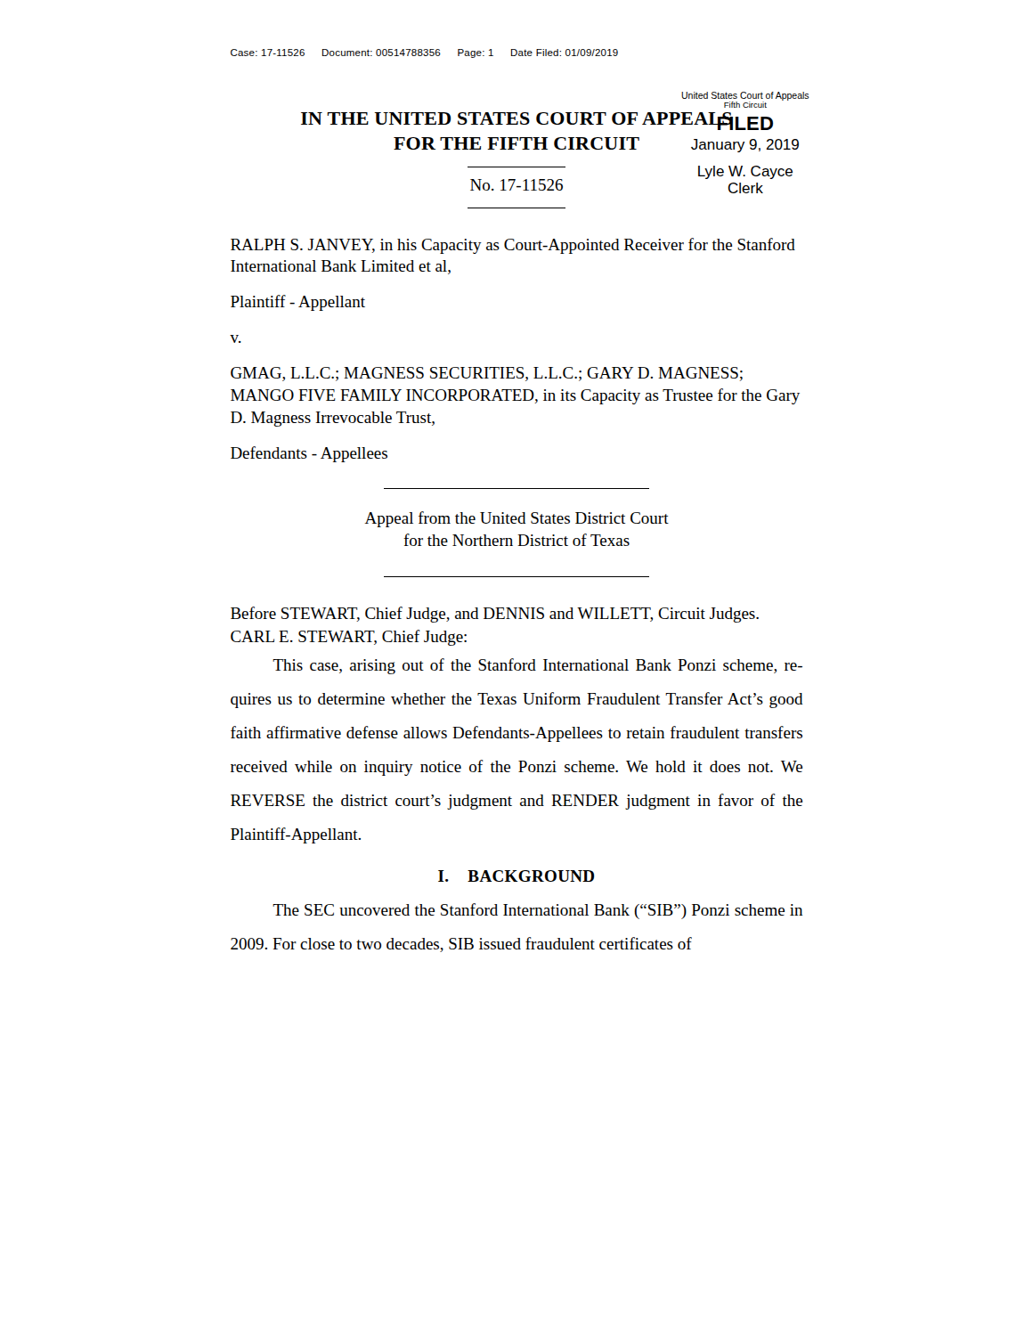Case: 17-11526 Document: 00514788356 Page: 1 Date Filed: 01/09/2019
United States Court of Appeals
Fifth Circuit
FILED
January 9, 2019
Lyle W. Cayce
Clerk
IN THE UNITED STATES COURT OF APPEALS
FOR THE FIFTH CIRCUIT
No. 17-11526
RALPH S. JANVEY, in his Capacity as Court-Appointed Receiver for the Stanford International Bank Limited et al,
Plaintiff - Appellant
v.
GMAG, L.L.C.; MAGNESS SECURITIES, L.L.C.; GARY D. MAGNESS; MANGO FIVE FAMILY INCORPORATED, in its Capacity as Trustee for the Gary D. Magness Irrevocable Trust,
Defendants - Appellees
Appeal from the United States District Court
for the Northern District of Texas
Before STEWART, Chief Judge, and DENNIS and WILLETT, Circuit Judges.
CARL E. STEWART, Chief Judge:
This case, arising out of the Stanford International Bank Ponzi scheme, requires us to determine whether the Texas Uniform Fraudulent Transfer Act’s good faith affirmative defense allows Defendants-Appellees to retain fraudulent transfers received while on inquiry notice of the Ponzi scheme. We hold it does not. We REVERSE the district court’s judgment and RENDER judgment in favor of the Plaintiff-Appellant.
I. BACKGROUND
The SEC uncovered the Stanford International Bank (“SIB”) Ponzi scheme in 2009. For close to two decades, SIB issued fraudulent certificates of